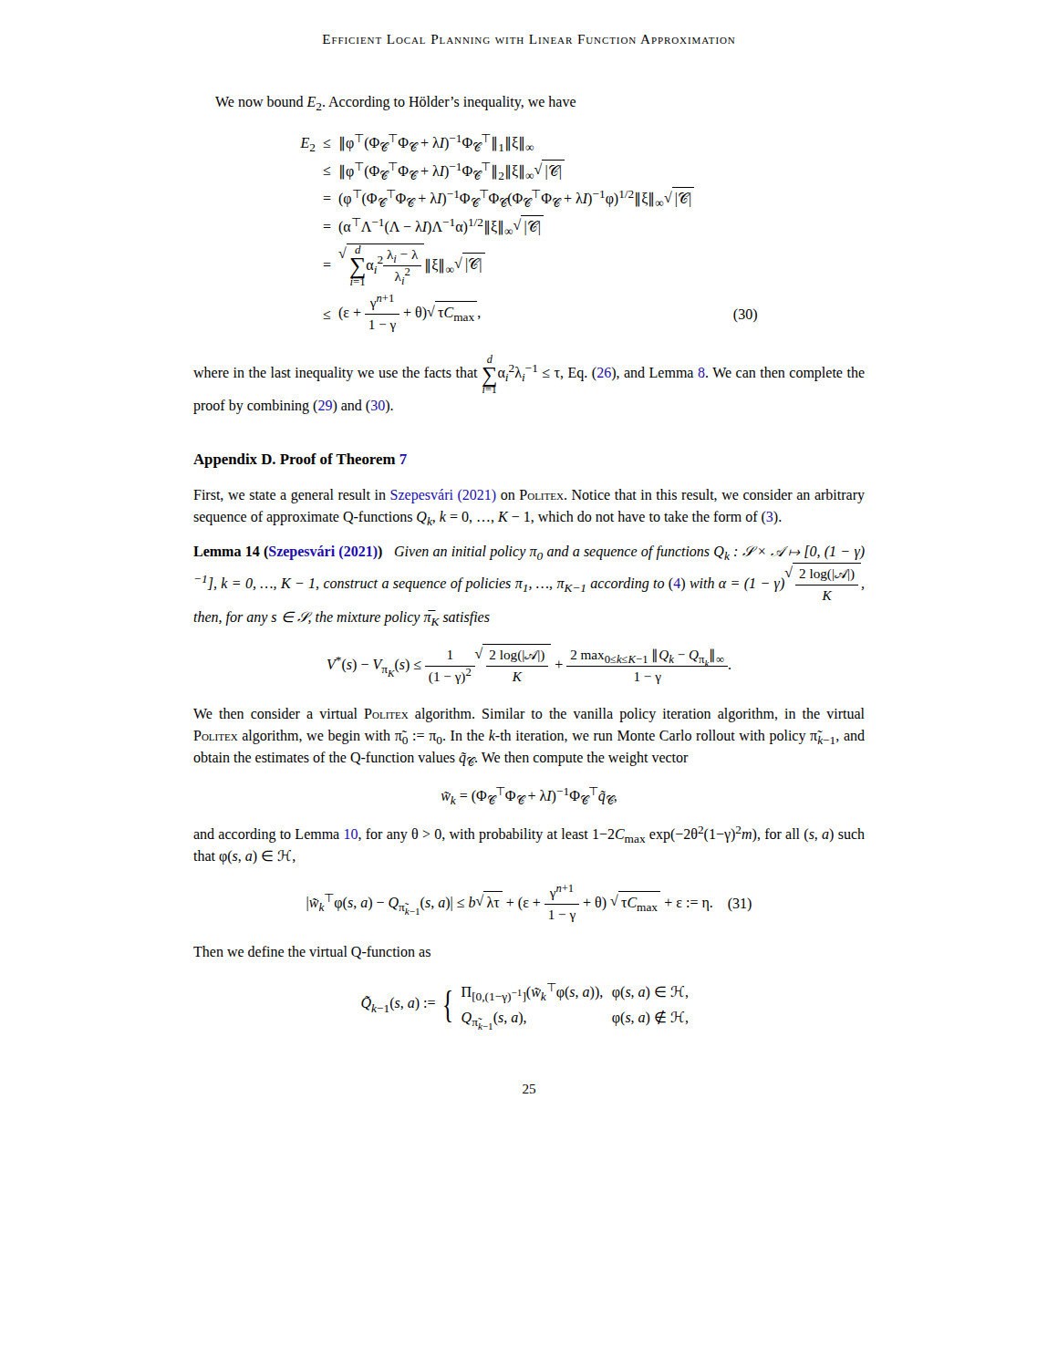Efficient Local Planning with Linear Function Approximation
We now bound E2. According to Hölder’s inequality, we have
| E 2 | ≤ | ∥φ ⊤ (Φ 𝒞 ⊤ Φ 𝒞 + λ I ) −1 Φ 𝒞 ⊤ ∥ 1 ∥ξ∥ ∞ | |
| | ≤ | ∥φ ⊤ (Φ 𝒞 ⊤ Φ 𝒞 + λ I ) −1 Φ 𝒞 ⊤ ∥ 2 ∥ξ∥ ∞ /𝒞/ | |
| | = | (φ ⊤ (Φ 𝒞 ⊤ Φ 𝒞 + λ I ) −1 Φ 𝒞 ⊤ Φ 𝒞 (Φ 𝒞 ⊤ Φ 𝒞 + λ I ) −1 φ) 1/2 ∥ξ∥ ∞ /𝒞/ | |
| | = | (α ⊤ Λ −1 (Λ − λ I )Λ −1 α) 1/2 ∥ξ∥ ∞ /𝒞/ | |
| | = | d ∑ i =1 α i 2 λ i − λ λ i 2 ∥ξ∥ ∞ /𝒞/ | |
| | ≤ | (ε + γ n +1 1 − γ + θ) τ C max , | (30) |
where in the last inequality we use the facts that d∑i=1αi2λi−1 ≤ τ, Eq. (26), and Lemma 8. We can then complete the proof by combining (29) and (30).
Appendix D. Proof of Theorem 7
First, we state a general result in Szepesvári (2021) on Politex. Notice that in this result, we consider an arbitrary sequence of approximate Q-functions Qk, k = 0, …, K − 1, which do not have to take the form of (3).
Lemma 14 (Szepesvári (2021)) Given an initial policy π0 and a sequence of functions Qk : 𝒮 × 𝒜 ↦ [0, (1 − γ)−1], k = 0, …, K − 1, construct a sequence of policies π1, …, πK−1 according to (4) with α = (1 − γ) 2 log(|𝒜|) K, then, for any s ∈ 𝒮, the mixture policy π̅K satisfies
V*(s) − VπK(s) ≤ 1(1 − γ)22 log(|𝒜|) K + 2 max0≤k≤K−1 ∥Qk − Qπk∥∞1 − γ.
We then consider a virtual Politex algorithm. Similar to the vanilla policy iteration algorithm, in the virtual Politex algorithm, we begin with π̃0 := π0. In the k-th iteration, we run Monte Carlo rollout with policy π̃k−1, and obtain the estimates of the Q-function values q̃𝒞. We then compute the weight vector
w̃k = (Φ𝒞⊤Φ𝒞 + λI)−1Φ𝒞⊤q̃𝒞,
and according to Lemma 10, for any θ > 0, with probability at least 1−2Cmax exp(−2θ2(1−γ)2m), for all (s, a) such that φ(s, a) ∈ ℋ,
|w̃k⊤φ(s, a) − Qπ̃k−1(s, a)| ≤ bλτ + (ε + γn+11 − γ + θ) τCmax + ε := η.
(31)
Then we define the virtual Q-function as
Q̃k−1(s, a) := {
| Π [0,(1−γ) −1 ] ( w̃ k ⊤ φ( s , a )), | φ( s , a ) ∈ ℋ, |
| Q π̃ k −1 ( s , a ), | φ( s , a ) ∉ ℋ, |
25